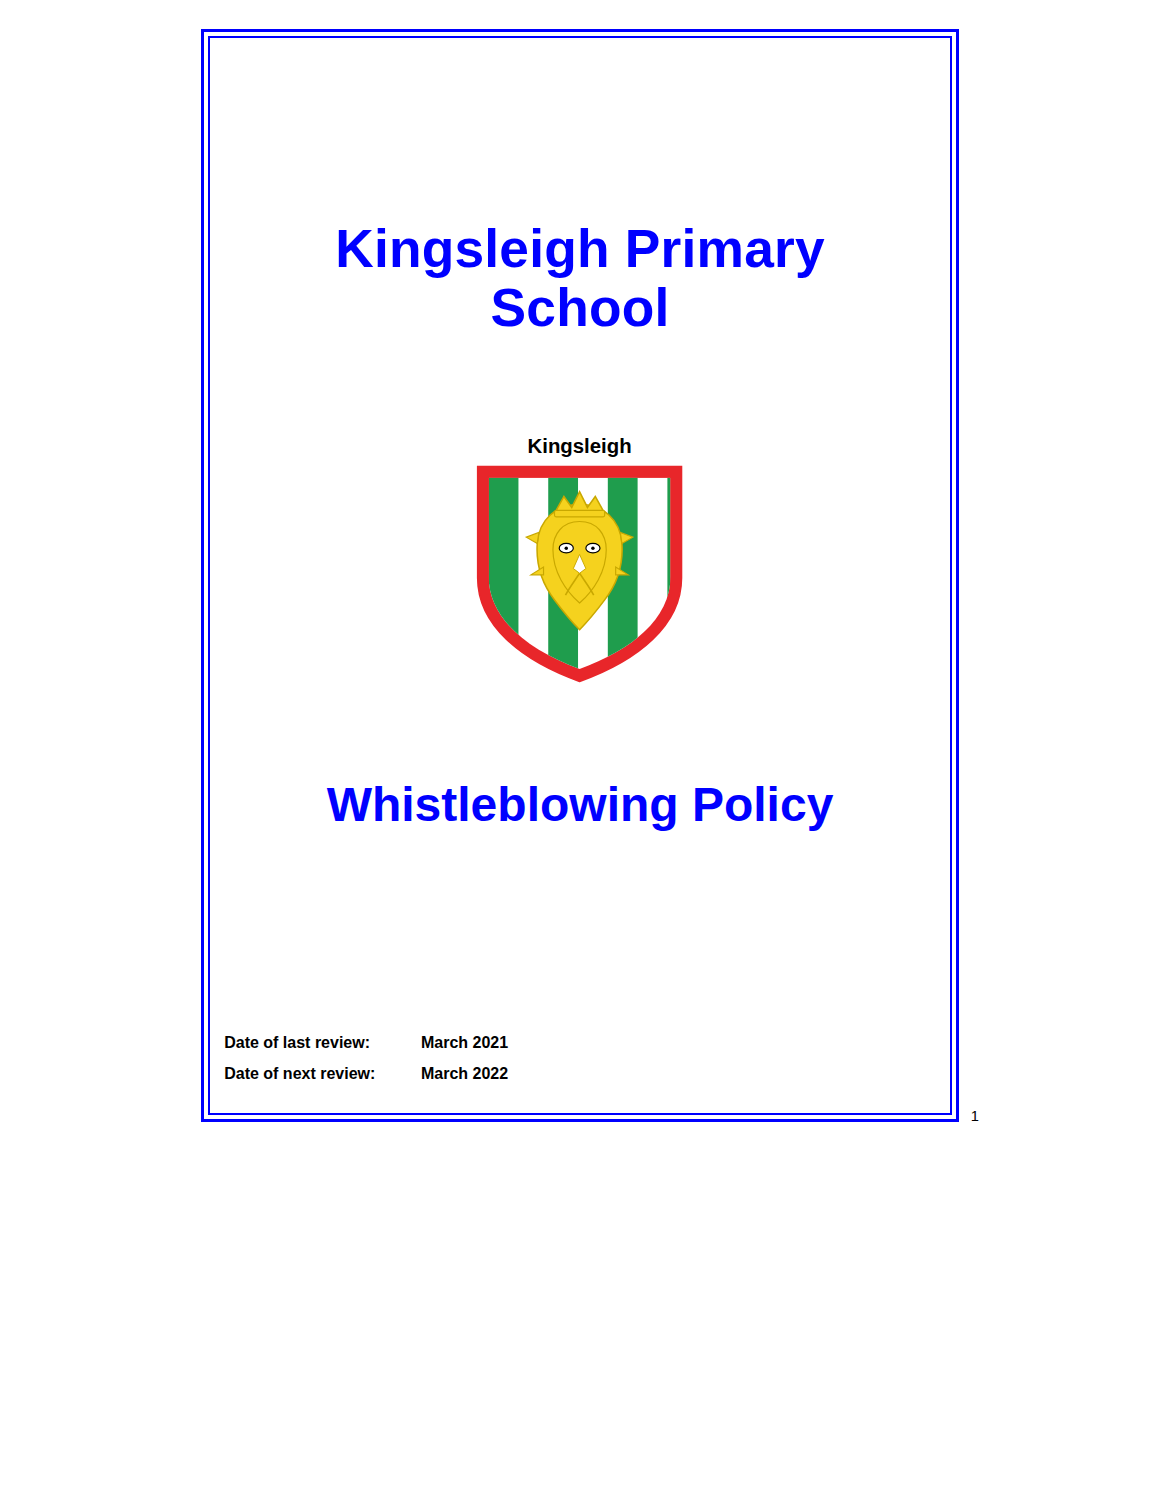Kingsleigh Primary School
Kingsleigh Primary School crest Kingsleigh
Whistleblowing Policy
Date of last review: March 2021
Date of next review: March 2022
1